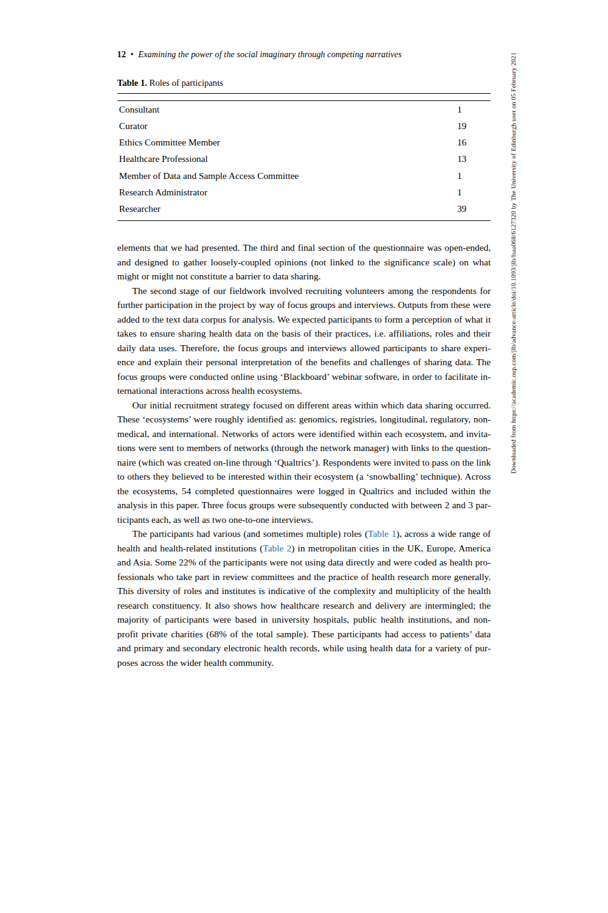Downloaded from https://academic.oup.com/jlb/advance-article/doi/10.1093/jlb/lsaa068/6127320 by The University of Edinburgh user on 05 February 2021
12•Examining the power of the social imaginary through competing narratives
Table 1. Roles of participants
| Consultant | 1 |
| Curator | 19 |
| Ethics Committee Member | 16 |
| Healthcare Professional | 13 |
| Member of Data and Sample Access Committee | 1 |
| Research Administrator | 1 |
| Researcher | 39 |
elements that we had presented. The third and final section of the questionnaire was open-ended, and designed to gather loosely-coupled opinions (not linked to the significance scale) on what might or might not constitute a barrier to data sharing.
The second stage of our fieldwork involved recruiting volunteers among the respondents for further participation in the project by way of focus groups and interviews. Outputs from these were added to the text data corpus for analysis. We expected participants to form a perception of what it takes to ensure sharing health data on the basis of their practices, i.e. affiliations, roles and their daily data uses. Therefore, the focus groups and interviews allowed participants to share experience and explain their personal interpretation of the benefits and challenges of sharing data. The focus groups were conducted online using ‘Blackboard’ webinar software, in order to facilitate international interactions across health ecosystems.
Our initial recruitment strategy focused on different areas within which data sharing occurred. These ‘ecosystems’ were roughly identified as: genomics, registries, longitudinal, regulatory, non-medical, and international. Networks of actors were identified within each ecosystem, and invitations were sent to members of networks (through the network manager) with links to the questionnaire (which was created on-line through ‘Qualtrics’). Respondents were invited to pass on the link to others they believed to be interested within their ecosystem (a ‘snowballing’ technique). Across the ecosystems, 54 completed questionnaires were logged in Qualtrics and included within the analysis in this paper. Three focus groups were subsequently conducted with between 2 and 3 participants each, as well as two one-to-one interviews.
The participants had various (and sometimes multiple) roles (Table 1), across a wide range of health and health-related institutions (Table 2) in metropolitan cities in the UK, Europe, America and Asia. Some 22% of the participants were not using data directly and were coded as health professionals who take part in review committees and the practice of health research more generally. This diversity of roles and institutes is indicative of the complexity and multiplicity of the health research constituency. It also shows how healthcare research and delivery are intermingled; the majority of participants were based in university hospitals, public health institutions, and non-profit private charities (68% of the total sample). These participants had access to patients’ data and primary and secondary electronic health records, while using health data for a variety of purposes across the wider health community.